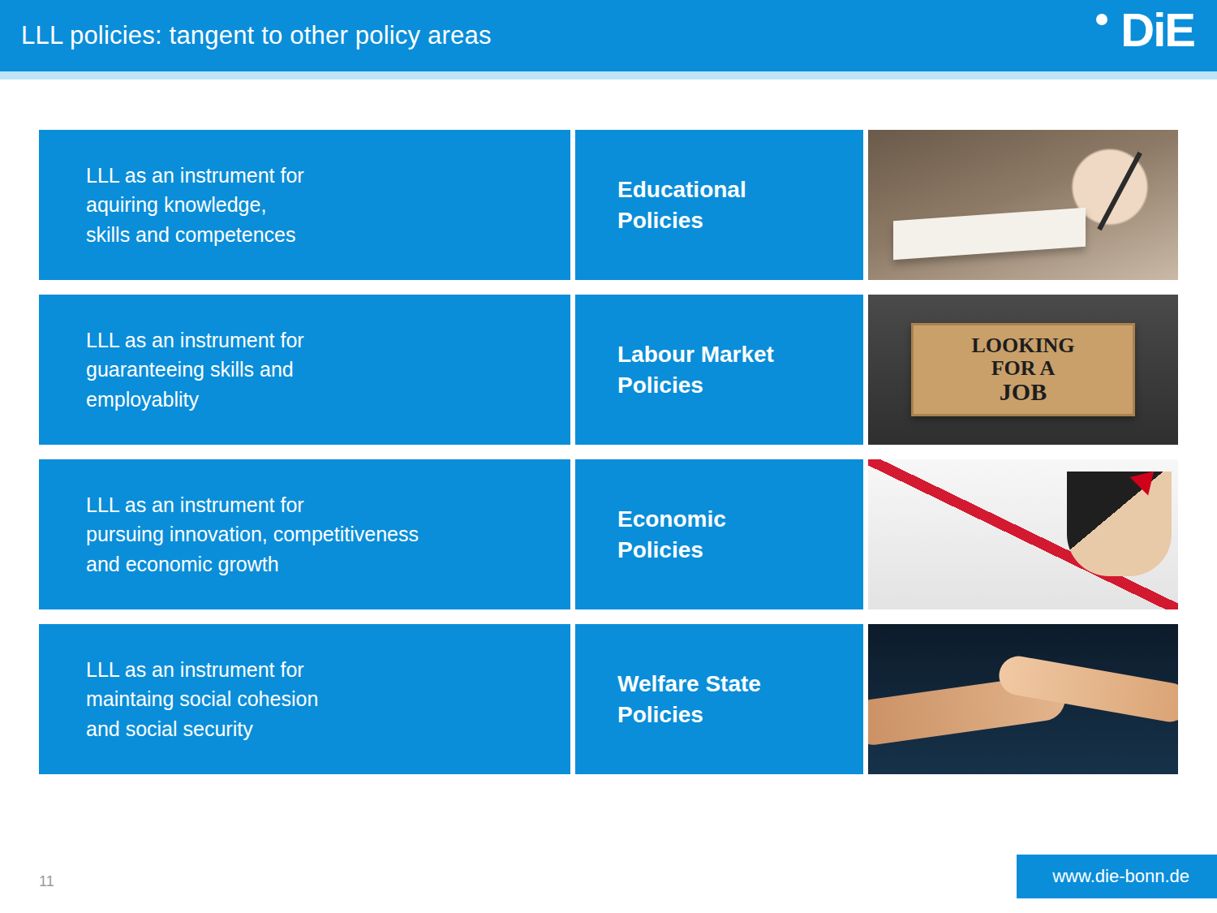LLL policies: tangent to other policy areas
DiE
LLL as an instrument for
aquiring knowledge,
skills and competences
Educational
Policies
LLL as an instrument for
guaranteeing skills and
employablity
Labour Market
Policies
LOOKING FOR A JOB
LLL as an instrument for
pursuing innovation, competitiveness
and economic growth
Economic
Policies
LLL as an instrument for
maintaing social cohesion
and social security
Welfare State
Policies
11
www.die-bonn.de